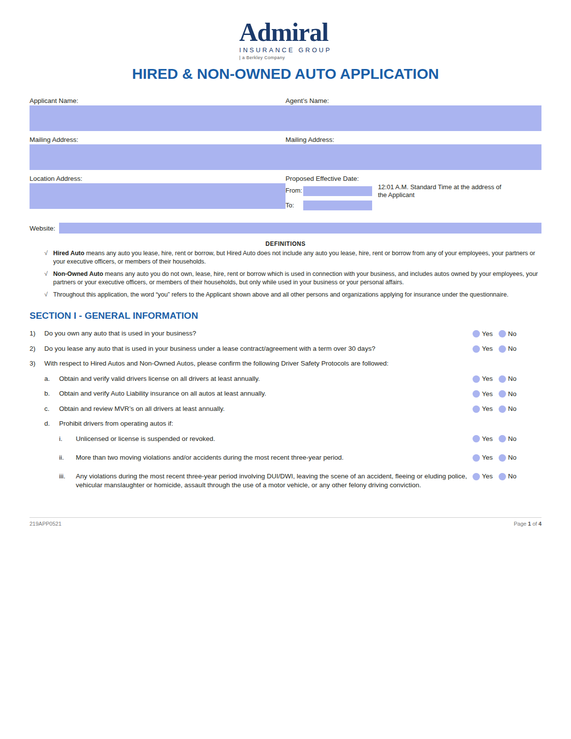Admiral
INSURANCE GROUP
| a Berkley Company
HIRED & NON-OWNED AUTO APPLICATION
| Applicant Name: | Agent’s Name: |
| Mailing Address: | Mailing Address: |
| Location Address: | Proposed Effective Date: From: 12:01 A.M. Standard Time at the address of the Applicant To: |
Website:
DEFINITIONS
Hired Auto means any auto you lease, hire, rent or borrow, but Hired Auto does not include any auto you lease, hire, rent or borrow from any of your employees, your partners or your executive officers, or members of their households.
Non-Owned Auto means any auto you do not own, lease, hire, rent or borrow which is used in connection with your business, and includes autos owned by your employees, your partners or your executive officers, or members of their households, but only while used in your business or your personal affairs.
Throughout this application, the word “you” refers to the Applicant shown above and all other persons and organizations applying for insurance under the questionnaire.
SECTION I - GENERAL INFORMATION
| 1) | Do you own any auto that is used in your business? | Yes No |
| 2) | Do you lease any auto that is used in your business under a lease contract/agreement with a term over 30 days? | Yes No |
| 3) | With respect to Hired Autos and Non-Owned Autos, please confirm the following Driver Safety Protocols are followed: | |
| | a. | Obtain and verify valid drivers license on all drivers at least annually. | Yes No |
| | b. | Obtain and verify Auto Liability insurance on all autos at least annually. | Yes No |
| | c. | Obtain and review MVR’s on all drivers at least annually. | Yes No |
| | d. | Prohibit drivers from operating autos if: | |
| | | / i. / Unlicensed or license is suspended or revoked. / | Yes No |
| | | / ii. / More than two moving violations and/or accidents during the most recent three-year period. / | Yes No |
| | | / iii. / Any violations during the most recent three-year period involving DUI/DWI, leaving the scene of an accident, fleeing or eluding police, vehicular manslaughter or homicide, assault through the use of a motor vehicle, or any other felony driving conviction. / | Yes No |
219APP0521
Page 1 of 4